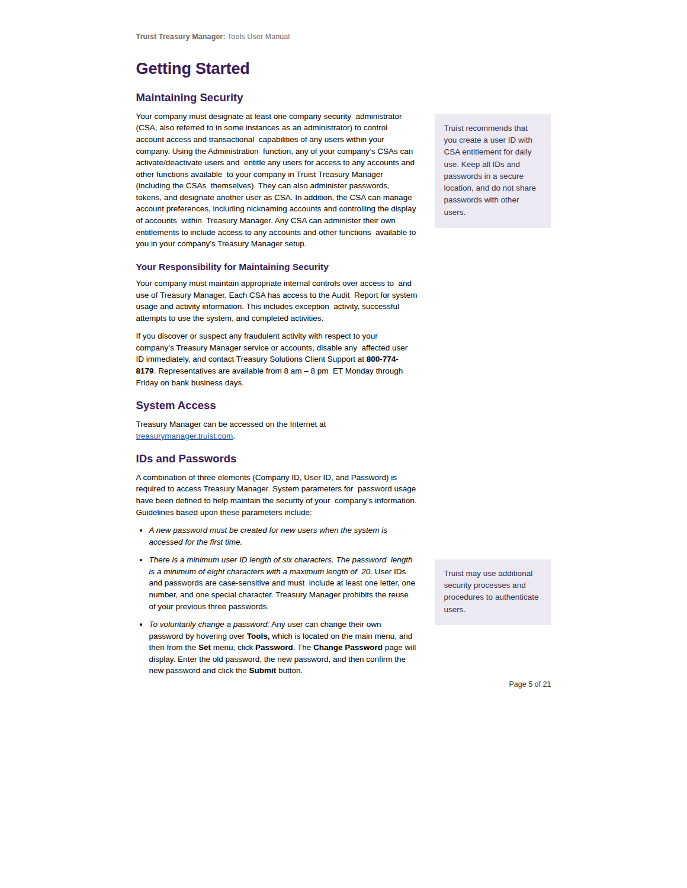Truist Treasury Manager: Tools User Manual
Getting Started
Maintaining Security
Your company must designate at least one company security administrator (CSA, also referred to in some instances as an administrator) to control account access and transactional capabilities of any users within your company. Using the Administration function, any of your company’s CSAs can activate/deactivate users and entitle any users for access to any accounts and other functions available to your company in Truist Treasury Manager (including the CSAs themselves). They can also administer passwords, tokens, and designate another user as CSA. In addition, the CSA can manage account preferences, including nicknaming accounts and controlling the display of accounts within Treasury Manager. Any CSA can administer their own entitlements to include access to any accounts and other functions available to you in your company’s Treasury Manager setup.
Your Responsibility for Maintaining Security
Your company must maintain appropriate internal controls over access to and use of Treasury Manager. Each CSA has access to the Audit Report for system usage and activity information. This includes exception activity, successful attempts to use the system, and completed activities.
If you discover or suspect any fraudulent activity with respect to your company’s Treasury Manager service or accounts, disable any affected user ID immediately, and contact Treasury Solutions Client Support at 800-774-8179. Representatives are available from 8 am – 8 pm ET Monday through Friday on bank business days.
System Access
Treasury Manager can be accessed on the Internet at treasurymanager.truist.com.
IDs and Passwords
A combination of three elements (Company ID, User ID, and Password) is required to access Treasury Manager. System parameters for password usage have been defined to help maintain the security of your company’s information. Guidelines based upon these parameters include:
A new password must be created for new users when the system is accessed for the first time.
There is a minimum user ID length of six characters. The password length is a minimum of eight characters with a maximum length of 20. User IDs and passwords are case-sensitive and must include at least one letter, one number, and one special character. Treasury Manager prohibits the reuse of your previous three passwords.
To voluntarily change a password: Any user can change their own password by hovering over Tools, which is located on the main menu, and then from the Set menu, click Password. The Change Password page will display. Enter the old password, the new password, and then confirm the new password and click the Submit button.
Truist recommends that you create a user ID with CSA entitlement for daily use. Keep all IDs and passwords in a secure location, and do not share passwords with other users.
Truist may use additional security processes and procedures to authenticate users.
Page 5 of 21